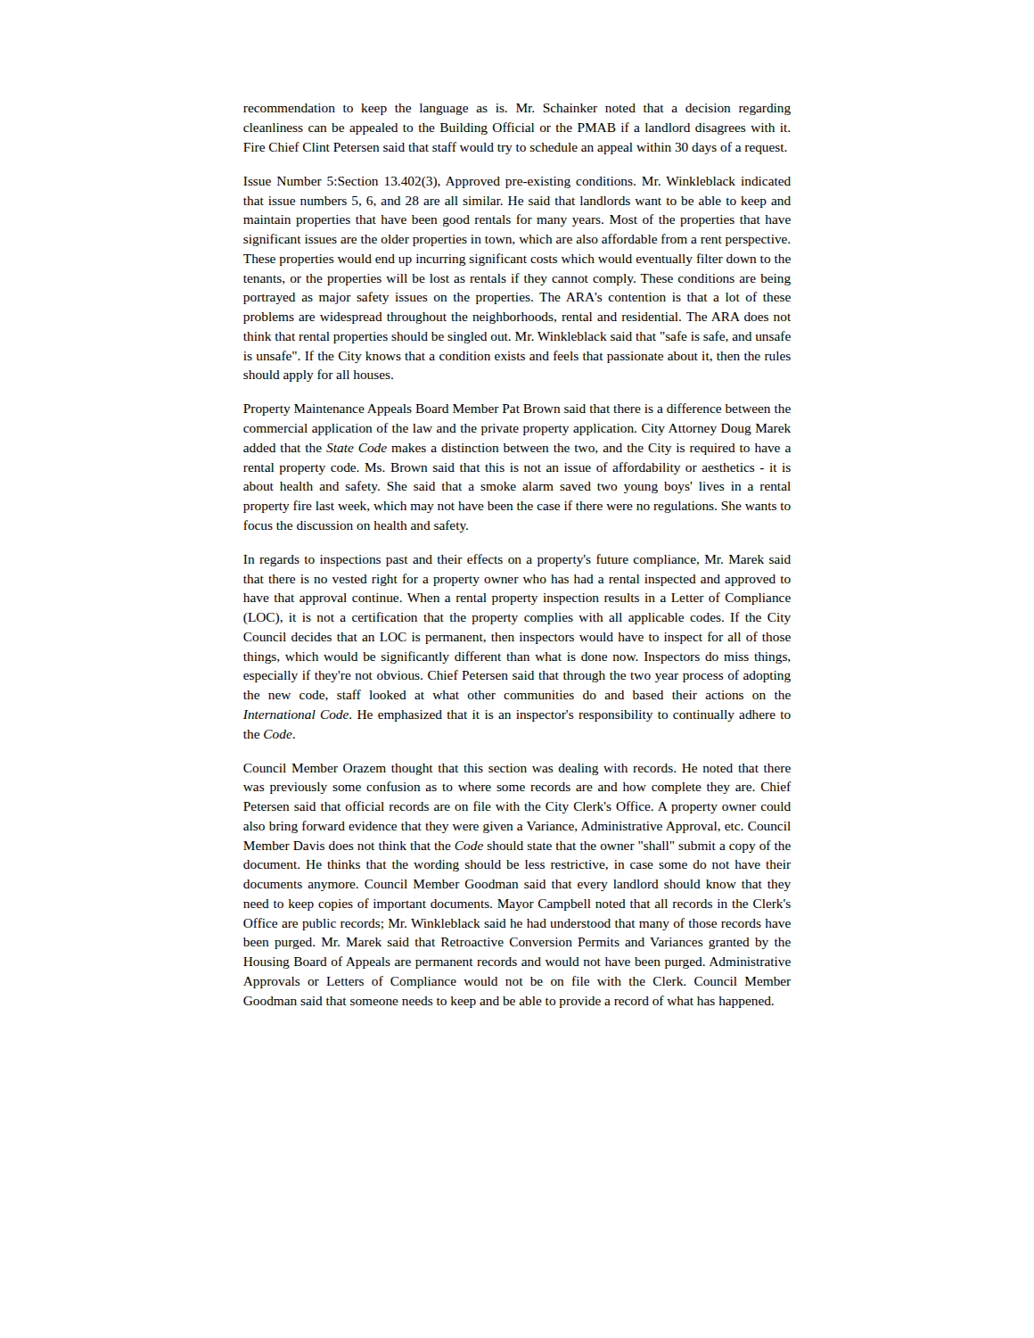recommendation to keep the language as is. Mr. Schainker noted that a decision regarding cleanliness can be appealed to the Building Official or the PMAB if a landlord disagrees with it. Fire Chief Clint Petersen said that staff would try to schedule an appeal within 30 days of a request.
Issue Number 5:Section 13.402(3), Approved pre-existing conditions. Mr. Winkleblack indicated that issue numbers 5, 6, and 28 are all similar. He said that landlords want to be able to keep and maintain properties that have been good rentals for many years. Most of the properties that have significant issues are the older properties in town, which are also affordable from a rent perspective. These properties would end up incurring significant costs which would eventually filter down to the tenants, or the properties will be lost as rentals if they cannot comply. These conditions are being portrayed as major safety issues on the properties. The ARA's contention is that a lot of these problems are widespread throughout the neighborhoods, rental and residential. The ARA does not think that rental properties should be singled out. Mr. Winkleblack said that "safe is safe, and unsafe is unsafe". If the City knows that a condition exists and feels that passionate about it, then the rules should apply for all houses.
Property Maintenance Appeals Board Member Pat Brown said that there is a difference between the commercial application of the law and the private property application. City Attorney Doug Marek added that the State Code makes a distinction between the two, and the City is required to have a rental property code. Ms. Brown said that this is not an issue of affordability or aesthetics - it is about health and safety. She said that a smoke alarm saved two young boys' lives in a rental property fire last week, which may not have been the case if there were no regulations. She wants to focus the discussion on health and safety.
In regards to inspections past and their effects on a property's future compliance, Mr. Marek said that there is no vested right for a property owner who has had a rental inspected and approved to have that approval continue. When a rental property inspection results in a Letter of Compliance (LOC), it is not a certification that the property complies with all applicable codes. If the City Council decides that an LOC is permanent, then inspectors would have to inspect for all of those things, which would be significantly different than what is done now. Inspectors do miss things, especially if they're not obvious. Chief Petersen said that through the two year process of adopting the new code, staff looked at what other communities do and based their actions on the International Code. He emphasized that it is an inspector's responsibility to continually adhere to the Code.
Council Member Orazem thought that this section was dealing with records. He noted that there was previously some confusion as to where some records are and how complete they are. Chief Petersen said that official records are on file with the City Clerk's Office. A property owner could also bring forward evidence that they were given a Variance, Administrative Approval, etc. Council Member Davis does not think that the Code should state that the owner "shall" submit a copy of the document. He thinks that the wording should be less restrictive, in case some do not have their documents anymore. Council Member Goodman said that every landlord should know that they need to keep copies of important documents. Mayor Campbell noted that all records in the Clerk's Office are public records; Mr. Winkleblack said he had understood that many of those records have been purged. Mr. Marek said that Retroactive Conversion Permits and Variances granted by the Housing Board of Appeals are permanent records and would not have been purged. Administrative Approvals or Letters of Compliance would not be on file with the Clerk. Council Member Goodman said that someone needs to keep and be able to provide a record of what has happened.